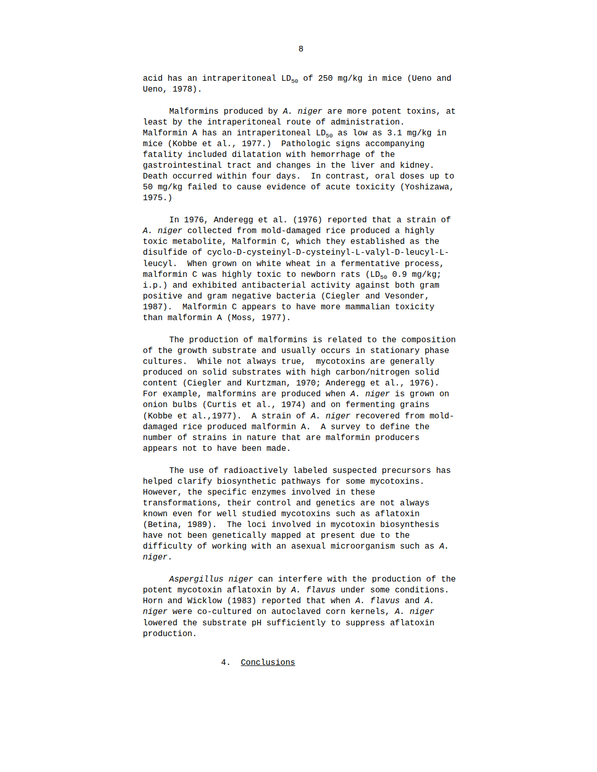8
acid has an intraperitoneal LD50 of 250 mg/kg in mice (Ueno and Ueno, 1978).
Malformins produced by A. niger are more potent toxins, at least by the intraperitoneal route of administration. Malformin A has an intraperitoneal LD50 as low as 3.1 mg/kg in mice (Kobbe et al., 1977.) Pathologic signs accompanying fatality included dilatation with hemorrhage of the gastrointestinal tract and changes in the liver and kidney. Death occurred within four days. In contrast, oral doses up to 50 mg/kg failed to cause evidence of acute toxicity (Yoshizawa, 1975.)
In 1976, Anderegg et al. (1976) reported that a strain of A. niger collected from mold-damaged rice produced a highly toxic metabolite, Malformin C, which they established as the disulfide of cyclo-D-cysteinyl-D-cysteinyl-L-valyl-D-leucyl-L-leucyl. When grown on white wheat in a fermentative process, malformin C was highly toxic to newborn rats (LD50 0.9 mg/kg; i.p.) and exhibited antibacterial activity against both gram positive and gram negative bacteria (Ciegler and Vesonder, 1987). Malformin C appears to have more mammalian toxicity than malformin A (Moss, 1977).
The production of malformins is related to the composition of the growth substrate and usually occurs in stationary phase cultures. While not always true, mycotoxins are generally produced on solid substrates with high carbon/nitrogen solid content (Ciegler and Kurtzman, 1970; Anderegg et al., 1976). For example, malformins are produced when A. niger is grown on onion bulbs (Curtis et al., 1974) and on fermenting grains (Kobbe et al.,1977). A strain of A. niger recovered from mold-damaged rice produced malformin A. A survey to define the number of strains in nature that are malformin producers appears not to have been made.
The use of radioactively labeled suspected precursors has helped clarify biosynthetic pathways for some mycotoxins. However, the specific enzymes involved in these transformations, their control and genetics are not always known even for well studied mycotoxins such as aflatoxin (Betina, 1989). The loci involved in mycotoxin biosynthesis have not been genetically mapped at present due to the difficulty of working with an asexual microorganism such as A. niger.
Aspergillus niger can interfere with the production of the potent mycotoxin aflatoxin by A. flavus under some conditions. Horn and Wicklow (1983) reported that when A. flavus and A. niger were co-cultured on autoclaved corn kernels, A. niger lowered the substrate pH sufficiently to suppress aflatoxin production.
4. Conclusions